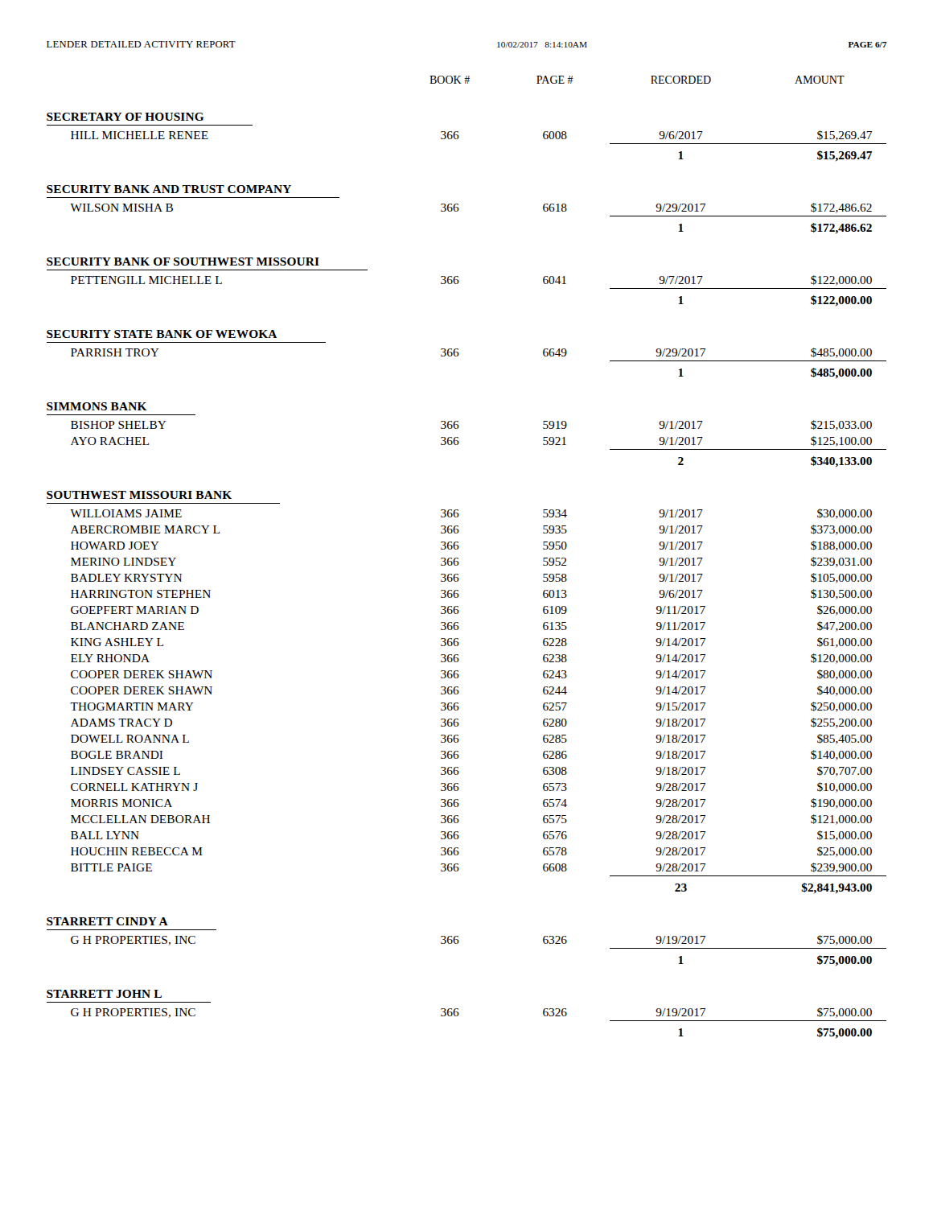LENDER DETAILED ACTIVITY REPORT
10/02/2017 8:14:10AM
PAGE 6/7
| | BOOK # | PAGE # | RECORDED | AMOUNT |
| --- | --- | --- | --- | --- |
| SECRETARY OF HOUSING |
| HILL MICHELLE RENEE | 366 | 6008 | 9/6/2017 | $15,269.47 |
| | | | 1 | $15,269.47 |
| SECURITY BANK AND TRUST COMPANY |
| WILSON MISHA B | 366 | 6618 | 9/29/2017 | $172,486.62 |
| | | | 1 | $172,486.62 |
| SECURITY BANK OF SOUTHWEST MISSOURI |
| PETTENGILL MICHELLE L | 366 | 6041 | 9/7/2017 | $122,000.00 |
| | | | 1 | $122,000.00 |
| SECURITY STATE BANK OF WEWOKA |
| PARRISH TROY | 366 | 6649 | 9/29/2017 | $485,000.00 |
| | | | 1 | $485,000.00 |
| SIMMONS BANK |
| BISHOP SHELBY | 366 | 5919 | 9/1/2017 | $215,033.00 |
| AYO RACHEL | 366 | 5921 | 9/1/2017 | $125,100.00 |
| | | | 2 | $340,133.00 |
| SOUTHWEST MISSOURI BANK |
| WILLOIAMS JAIME | 366 | 5934 | 9/1/2017 | $30,000.00 |
| ABERCROMBIE MARCY L | 366 | 5935 | 9/1/2017 | $373,000.00 |
| HOWARD JOEY | 366 | 5950 | 9/1/2017 | $188,000.00 |
| MERINO LINDSEY | 366 | 5952 | 9/1/2017 | $239,031.00 |
| BADLEY KRYSTYN | 366 | 5958 | 9/1/2017 | $105,000.00 |
| HARRINGTON STEPHEN | 366 | 6013 | 9/6/2017 | $130,500.00 |
| GOEPFERT MARIAN D | 366 | 6109 | 9/11/2017 | $26,000.00 |
| BLANCHARD ZANE | 366 | 6135 | 9/11/2017 | $47,200.00 |
| KING ASHLEY L | 366 | 6228 | 9/14/2017 | $61,000.00 |
| ELY RHONDA | 366 | 6238 | 9/14/2017 | $120,000.00 |
| COOPER DEREK SHAWN | 366 | 6243 | 9/14/2017 | $80,000.00 |
| COOPER DEREK SHAWN | 366 | 6244 | 9/14/2017 | $40,000.00 |
| THOGMARTIN MARY | 366 | 6257 | 9/15/2017 | $250,000.00 |
| ADAMS TRACY D | 366 | 6280 | 9/18/2017 | $255,200.00 |
| DOWELL ROANNA L | 366 | 6285 | 9/18/2017 | $85,405.00 |
| BOGLE BRANDI | 366 | 6286 | 9/18/2017 | $140,000.00 |
| LINDSEY CASSIE L | 366 | 6308 | 9/18/2017 | $70,707.00 |
| CORNELL KATHRYN J | 366 | 6573 | 9/28/2017 | $10,000.00 |
| MORRIS MONICA | 366 | 6574 | 9/28/2017 | $190,000.00 |
| MCCLELLAN DEBORAH | 366 | 6575 | 9/28/2017 | $121,000.00 |
| BALL LYNN | 366 | 6576 | 9/28/2017 | $15,000.00 |
| HOUCHIN REBECCA M | 366 | 6578 | 9/28/2017 | $25,000.00 |
| BITTLE PAIGE | 366 | 6608 | 9/28/2017 | $239,900.00 |
| | | | 23 | $2,841,943.00 |
| STARRETT CINDY A |
| G H PROPERTIES, INC | 366 | 6326 | 9/19/2017 | $75,000.00 |
| | | | 1 | $75,000.00 |
| STARRETT JOHN L |
| G H PROPERTIES, INC | 366 | 6326 | 9/19/2017 | $75,000.00 |
| | | | 1 | $75,000.00 |